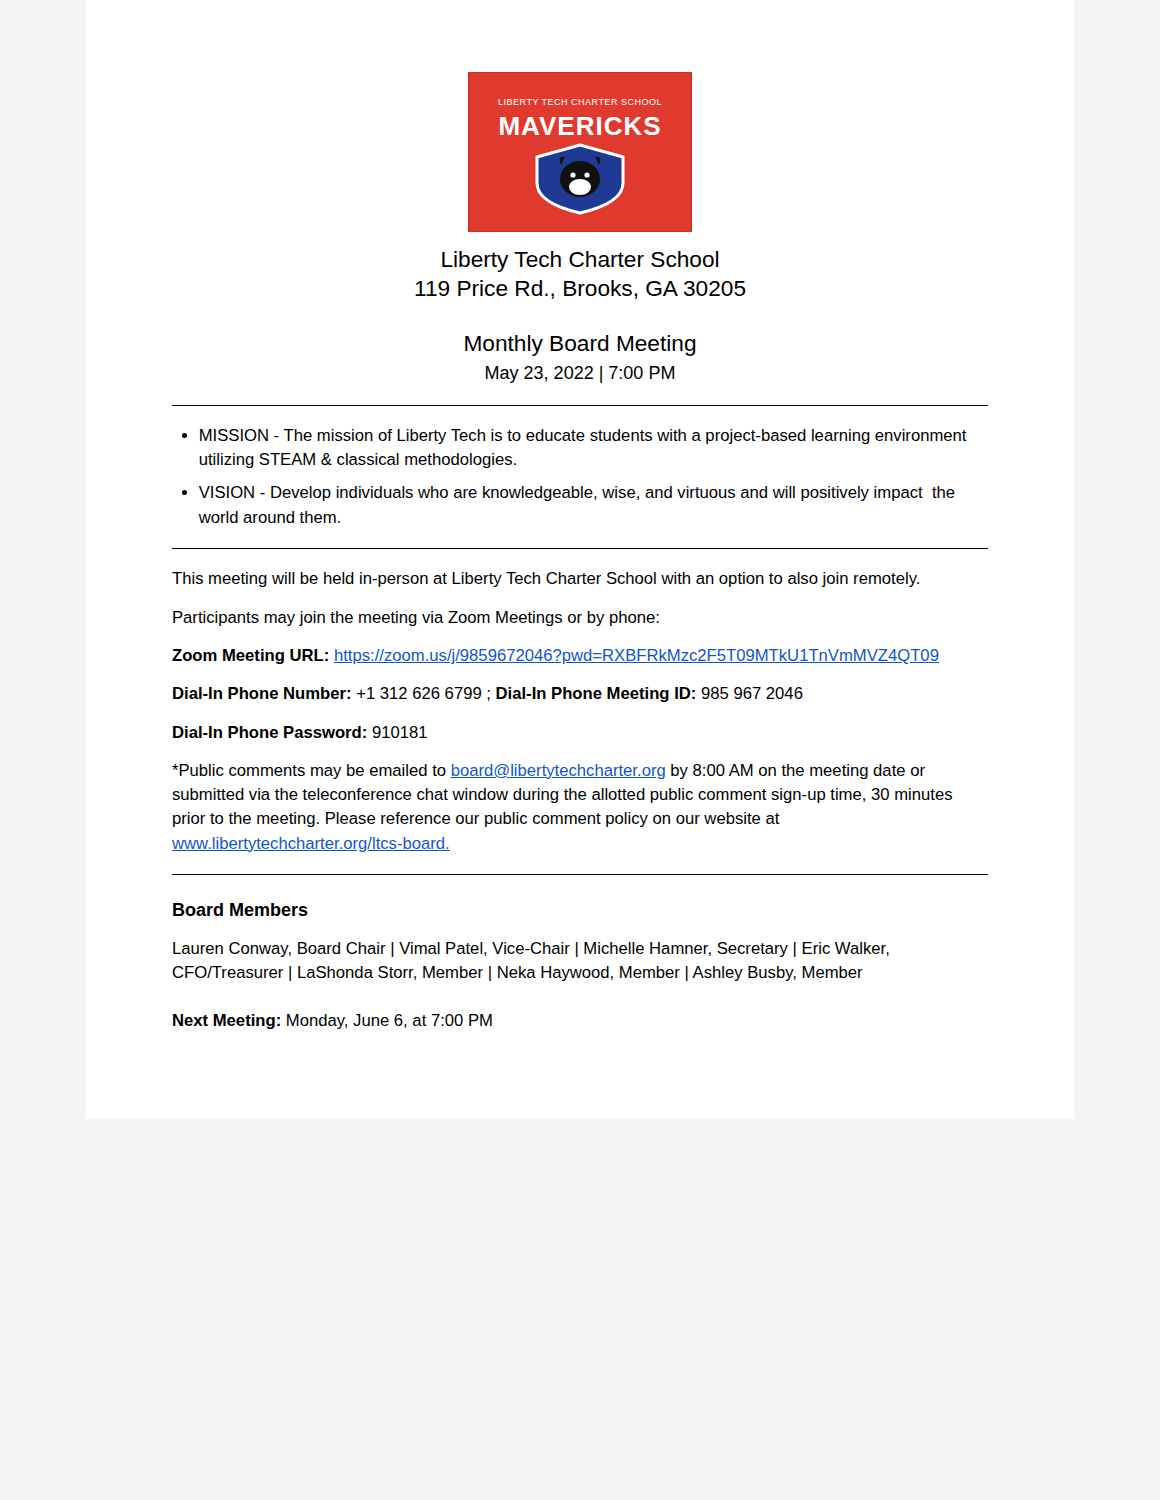LIBERTY TECH CHARTER SCHOOL MAVERICKS
Liberty Tech Charter School
119 Price Rd., Brooks, GA 30205
Monthly Board Meeting
May 23, 2022 | 7:00 PM
MISSION - The mission of Liberty Tech is to educate students with a project-based learning environment utilizing STEAM & classical methodologies.
VISION - Develop individuals who are knowledgeable, wise, and virtuous and will positively impact the world around them.
This meeting will be held in-person at Liberty Tech Charter School with an option to also join remotely.
Participants may join the meeting via Zoom Meetings or by phone:
Zoom Meeting URL: https://zoom.us/j/9859672046?pwd=RXBFRkMzc2F5T09MTkU1TnVmMVZ4QT09
Dial-In Phone Number: +1 312 626 6799 ; Dial-In Phone Meeting ID: 985 967 2046
Dial-In Phone Password: 910181
*Public comments may be emailed to board@libertytechcharter.org by 8:00 AM on the meeting date or submitted via the teleconference chat window during the allotted public comment sign-up time, 30 minutes prior to the meeting. Please reference our public comment policy on our website at www.libertytechcharter.org/ltcs-board.
Board Members
Lauren Conway, Board Chair | Vimal Patel, Vice-Chair | Michelle Hamner, Secretary | Eric Walker, CFO/Treasurer | LaShonda Storr, Member | Neka Haywood, Member | Ashley Busby, Member
Next Meeting: Monday, June 6, at 7:00 PM